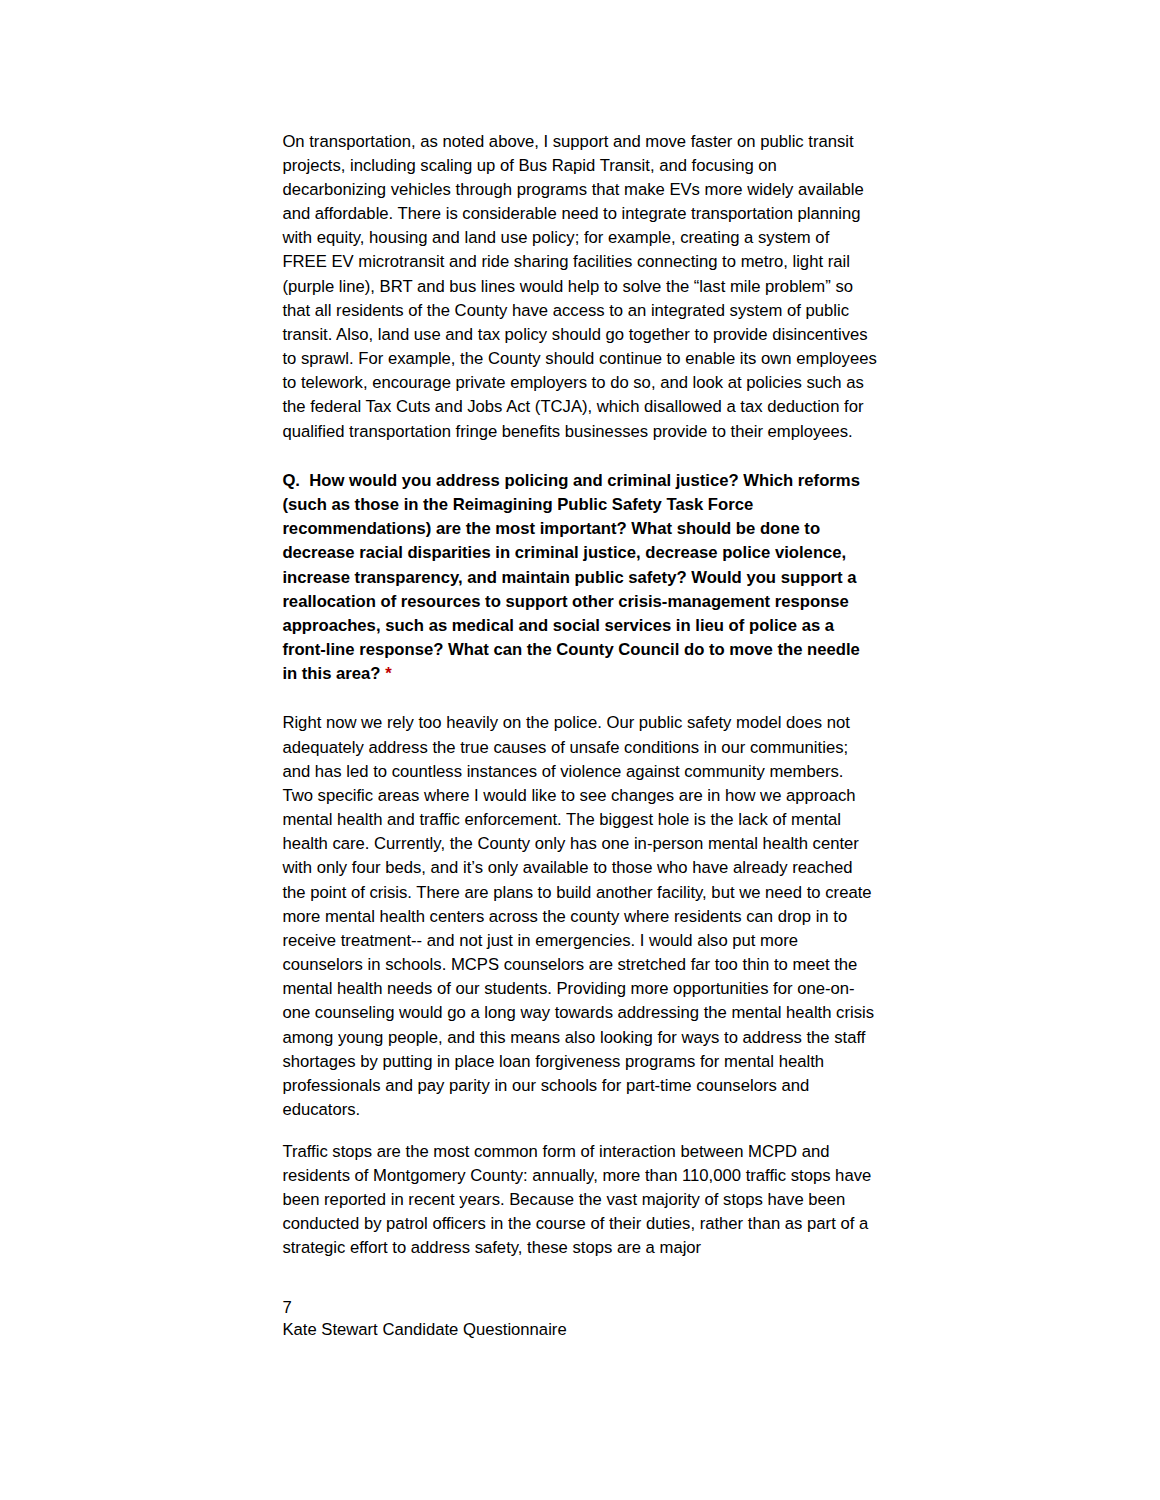On transportation, as noted above, I support and move faster on public transit projects, including scaling up of Bus Rapid Transit, and focusing on decarbonizing vehicles through programs that make EVs more widely available and affordable. There is considerable need to integrate transportation planning with equity, housing and land use policy; for example, creating a system of FREE EV microtransit and ride sharing facilities connecting to metro, light rail (purple line), BRT and bus lines would help to solve the “last mile problem” so that all residents of the County have access to an integrated system of public transit. Also, land use and tax policy should go together to provide disincentives to sprawl. For example, the County should continue to enable its own employees to telework, encourage private employers to do so, and look at policies such as the federal Tax Cuts and Jobs Act (TCJA), which disallowed a tax deduction for qualified transportation fringe benefits businesses provide to their employees.
Q. How would you address policing and criminal justice? Which reforms (such as those in the Reimagining Public Safety Task Force recommendations) are the most important? What should be done to decrease racial disparities in criminal justice, decrease police violence, increase transparency, and maintain public safety? Would you support a reallocation of resources to support other crisis-management response approaches, such as medical and social services in lieu of police as a front-line response? What can the County Council do to move the needle in this area? *
Right now we rely too heavily on the police. Our public safety model does not adequately address the true causes of unsafe conditions in our communities; and has led to countless instances of violence against community members. Two specific areas where I would like to see changes are in how we approach mental health and traffic enforcement. The biggest hole is the lack of mental health care. Currently, the County only has one in-person mental health center with only four beds, and it’s only available to those who have already reached the point of crisis. There are plans to build another facility, but we need to create more mental health centers across the county where residents can drop in to receive treatment-- and not just in emergencies. I would also put more counselors in schools. MCPS counselors are stretched far too thin to meet the mental health needs of our students. Providing more opportunities for one-on-one counseling would go a long way towards addressing the mental health crisis among young people, and this means also looking for ways to address the staff shortages by putting in place loan forgiveness programs for mental health professionals and pay parity in our schools for part-time counselors and educators.
Traffic stops are the most common form of interaction between MCPD and residents of Montgomery County: annually, more than 110,000 traffic stops have been reported in recent years. Because the vast majority of stops have been conducted by patrol officers in the course of their duties, rather than as part of a strategic effort to address safety, these stops are a major
7 Kate Stewart Candidate Questionnaire